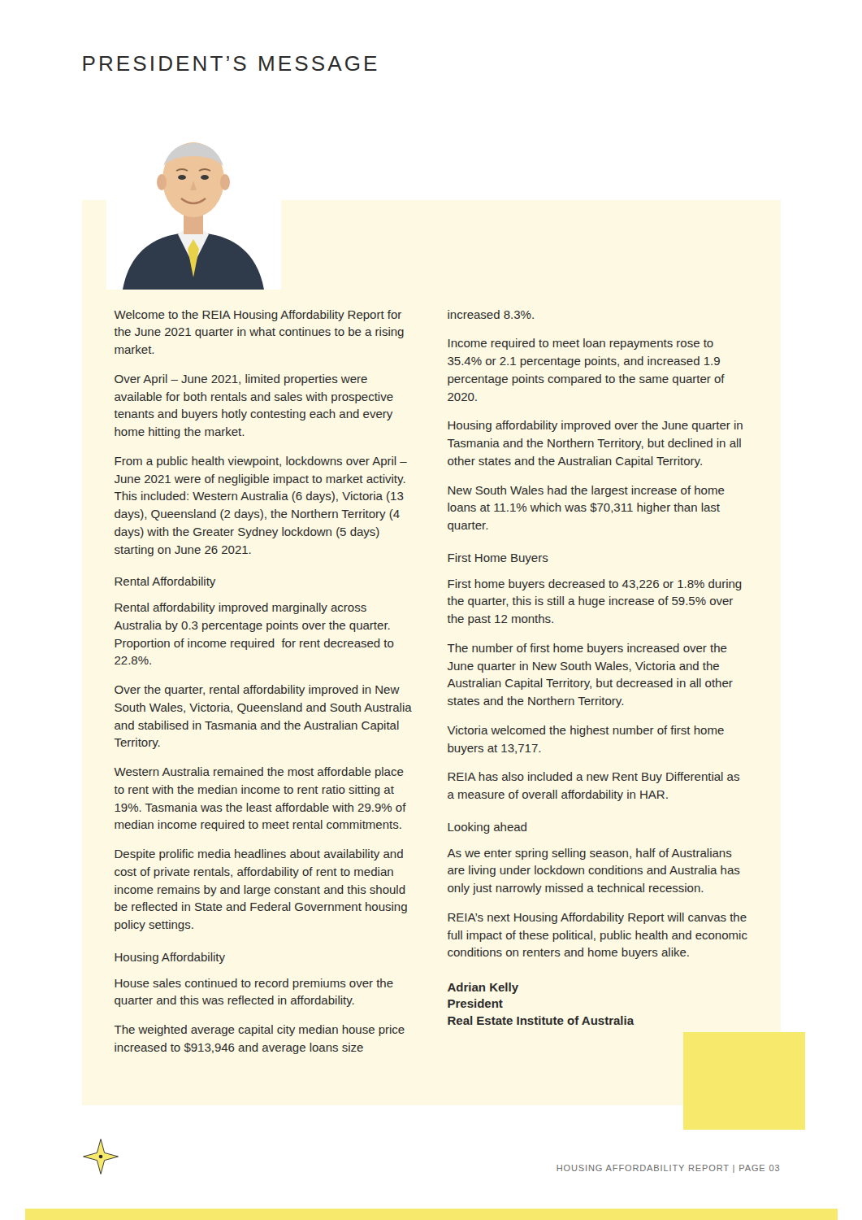President’s Message
Welcome to the REIA Housing Affordability Report for the June 2021 quarter in what continues to be a rising market.
Over April – June 2021, limited properties were available for both rentals and sales with prospective tenants and buyers hotly contesting each and every home hitting the market.
From a public health viewpoint, lockdowns over April – June 2021 were of negligible impact to market activity. This included: Western Australia (6 days), Victoria (13 days), Queensland (2 days), the Northern Territory (4 days) with the Greater Sydney lockdown (5 days) starting on June 26 2021.
Rental Affordability
Rental affordability improved marginally across Australia by 0.3 percentage points over the quarter. Proportion of income required for rent decreased to 22.8%.
Over the quarter, rental affordability improved in New South Wales, Victoria, Queensland and South Australia and stabilised in Tasmania and the Australian Capital Territory.
Western Australia remained the most affordable place to rent with the median income to rent ratio sitting at 19%. Tasmania was the least affordable with 29.9% of median income required to meet rental commitments.
Despite prolific media headlines about availability and cost of private rentals, affordability of rent to median income remains by and large constant and this should be reflected in State and Federal Government housing policy settings.
Housing Affordability
House sales continued to record premiums over the quarter and this was reflected in affordability.
The weighted average capital city median house price increased to $913,946 and average loans size increased 8.3%.
Income required to meet loan repayments rose to 35.4% or 2.1 percentage points, and increased 1.9 percentage points compared to the same quarter of 2020.
Housing affordability improved over the June quarter in Tasmania and the Northern Territory, but declined in all other states and the Australian Capital Territory.
New South Wales had the largest increase of home loans at 11.1% which was $70,311 higher than last quarter.
First Home Buyers
First home buyers decreased to 43,226 or 1.8% during the quarter, this is still a huge increase of 59.5% over the past 12 months.
The number of first home buyers increased over the June quarter in New South Wales, Victoria and the Australian Capital Territory, but decreased in all other states and the Northern Territory.
Victoria welcomed the highest number of first home buyers at 13,717.
REIA has also included a new Rent Buy Differential as a measure of overall affordability in HAR.
Looking ahead
As we enter spring selling season, half of Australians are living under lockdown conditions and Australia has only just narrowly missed a technical recession.
REIA’s next Housing Affordability Report will canvas the full impact of these political, public health and economic conditions on renters and home buyers alike.
Adrian Kelly
President
Real Estate Institute of Australia
Housing Affordability Report | Page 03